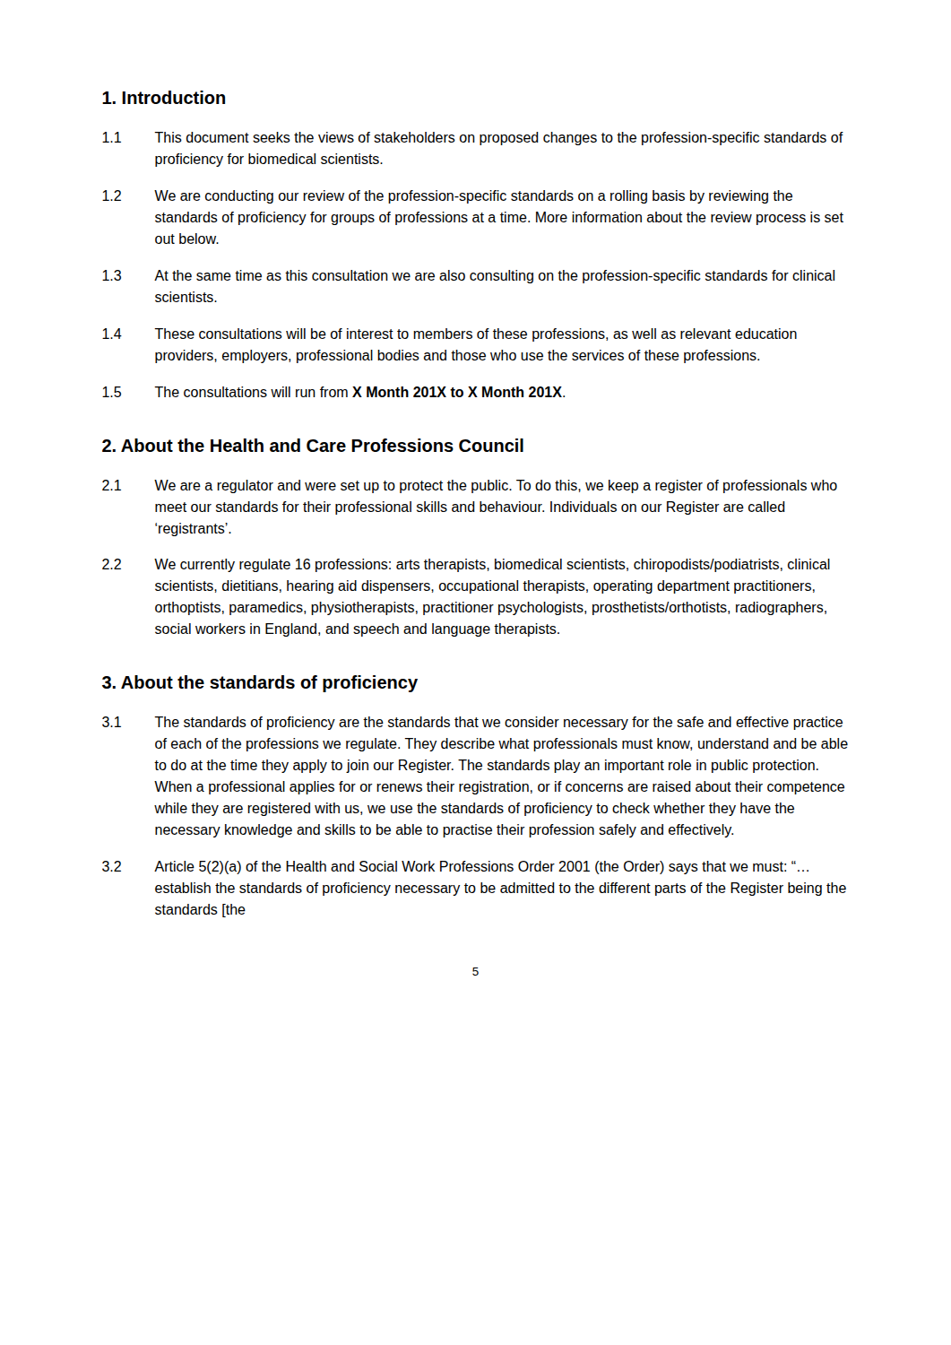1. Introduction
1.1
This document seeks the views of stakeholders on proposed changes to the profession-specific standards of proficiency for biomedical scientists.
1.2
We are conducting our review of the profession-specific standards on a rolling basis by reviewing the standards of proficiency for groups of professions at a time. More information about the review process is set out below.
1.3
At the same time as this consultation we are also consulting on the profession-specific standards for clinical scientists.
1.4
These consultations will be of interest to members of these professions, as well as relevant education providers, employers, professional bodies and those who use the services of these professions.
1.5
The consultations will run from X Month 201X to X Month 201X.
2. About the Health and Care Professions Council
2.1
We are a regulator and were set up to protect the public. To do this, we keep a register of professionals who meet our standards for their professional skills and behaviour. Individuals on our Register are called ‘registrants’.
2.2
We currently regulate 16 professions: arts therapists, biomedical scientists, chiropodists/podiatrists, clinical scientists, dietitians, hearing aid dispensers, occupational therapists, operating department practitioners, orthoptists, paramedics, physiotherapists, practitioner psychologists, prosthetists/orthotists, radiographers, social workers in England, and speech and language therapists.
3. About the standards of proficiency
3.1
The standards of proficiency are the standards that we consider necessary for the safe and effective practice of each of the professions we regulate. They describe what professionals must know, understand and be able to do at the time they apply to join our Register. The standards play an important role in public protection. When a professional applies for or renews their registration, or if concerns are raised about their competence while they are registered with us, we use the standards of proficiency to check whether they have the necessary knowledge and skills to be able to practise their profession safely and effectively.
3.2
Article 5(2)(a) of the Health and Social Work Professions Order 2001 (the Order) says that we must: “…establish the standards of proficiency necessary to be admitted to the different parts of the Register being the standards [the
5